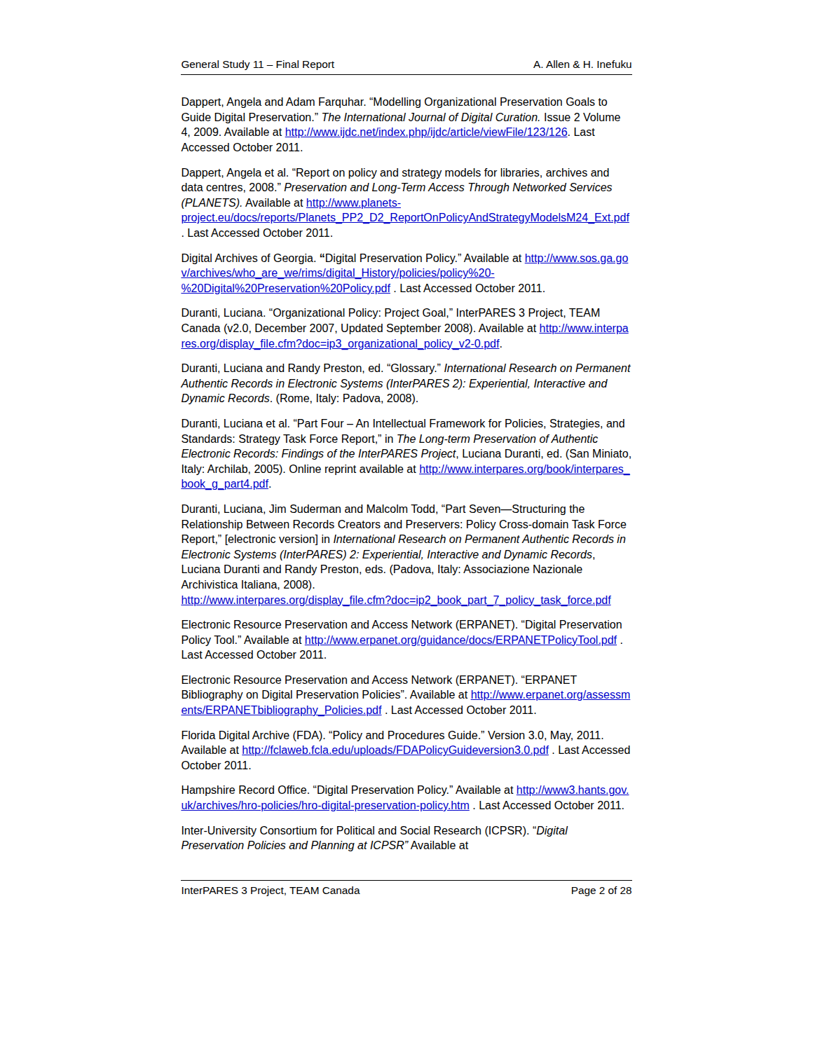General Study 11 – Final Report
A. Allen & H. Inefuku
Dappert, Angela and Adam Farquhar. “Modelling Organizational Preservation Goals to Guide Digital Preservation.” The International Journal of Digital Curation. Issue 2 Volume 4, 2009. Available at http://www.ijdc.net/index.php/ijdc/article/viewFile/123/126. Last Accessed October 2011.
Dappert, Angela et al. “Report on policy and strategy models for libraries, archives and data centres, 2008.” Preservation and Long-Term Access Through Networked Services (PLANETS). Available at http://www.planets-
project.eu/docs/reports/Planets_PP2_D2_ReportOnPolicyAndStrategyModelsM24_Ext.pdf . Last Accessed October 2011.
Digital Archives of Georgia. “Digital Preservation Policy.” Available at http://www.sos.ga.gov/archives/who_are_we/rims/digital_History/policies/policy%20-
%20Digital%20Preservation%20Policy.pdf . Last Accessed October 2011.
Duranti, Luciana. “Organizational Policy: Project Goal,” InterPARES 3 Project, TEAM Canada (v2.0, December 2007, Updated September 2008). Available at http://www.interpares.org/display_file.cfm?doc=ip3_organizational_policy_v2-0.pdf.
Duranti, Luciana and Randy Preston, ed. “Glossary.” International Research on Permanent Authentic Records in Electronic Systems (InterPARES 2): Experiential, Interactive and Dynamic Records. (Rome, Italy: Padova, 2008).
Duranti, Luciana et al. “Part Four – An Intellectual Framework for Policies, Strategies, and Standards: Strategy Task Force Report,” in The Long-term Preservation of Authentic Electronic Records: Findings of the InterPARES Project, Luciana Duranti, ed. (San Miniato, Italy: Archilab, 2005). Online reprint available at http://www.interpares.org/book/interpares_book_g_part4.pdf.
Duranti, Luciana, Jim Suderman and Malcolm Todd, “Part Seven—Structuring the Relationship Between Records Creators and Preservers: Policy Cross-domain Task Force Report,” [electronic version] in International Research on Permanent Authentic Records in Electronic Systems (InterPARES) 2: Experiential, Interactive and Dynamic Records, Luciana Duranti and Randy Preston, eds. (Padova, Italy: Associazione Nazionale Archivistica Italiana, 2008).
http://www.interpares.org/display_file.cfm?doc=ip2_book_part_7_policy_task_force.pdf
Electronic Resource Preservation and Access Network (ERPANET). “Digital Preservation Policy Tool.” Available at http://www.erpanet.org/guidance/docs/ERPANETPolicyTool.pdf . Last Accessed October 2011.
Electronic Resource Preservation and Access Network (ERPANET). “ERPANET Bibliography on Digital Preservation Policies”. Available at http://www.erpanet.org/assessments/ERPANETbibliography_Policies.pdf . Last Accessed October 2011.
Florida Digital Archive (FDA). “Policy and Procedures Guide.” Version 3.0, May, 2011. Available at http://fclaweb.fcla.edu/uploads/FDAPolicyGuideversion3.0.pdf . Last Accessed October 2011.
Hampshire Record Office. “Digital Preservation Policy.” Available at http://www3.hants.gov.uk/archives/hro-policies/hro-digital-preservation-policy.htm . Last Accessed October 2011.
Inter-University Consortium for Political and Social Research (ICPSR). “Digital Preservation Policies and Planning at ICPSR” Available at
InterPARES 3 Project, TEAM Canada
Page 2 of 28